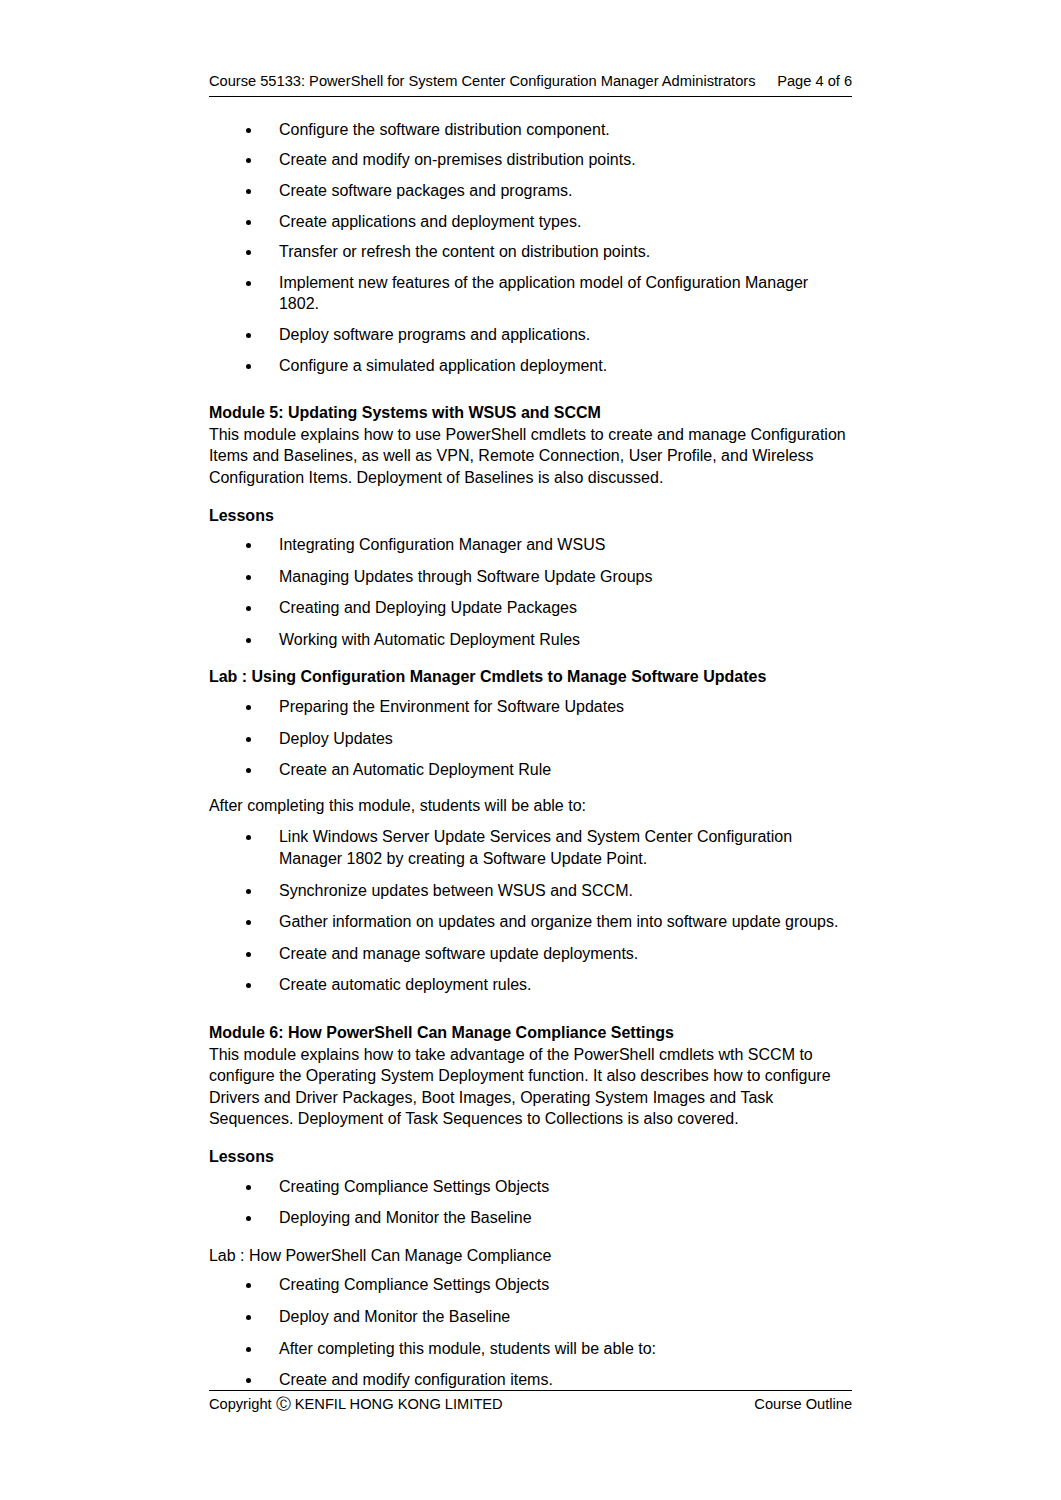Course 55133: PowerShell for System Center Configuration Manager Administrators
Page 4 of 6
Configure the software distribution component.
Create and modify on-premises distribution points.
Create software packages and programs.
Create applications and deployment types.
Transfer or refresh the content on distribution points.
Implement new features of the application model of Configuration Manager 1802.
Deploy software programs and applications.
Configure a simulated application deployment.
Module 5: Updating Systems with WSUS and SCCM
This module explains how to use PowerShell cmdlets to create and manage Configuration Items and Baselines, as well as VPN, Remote Connection, User Profile, and Wireless Configuration Items. Deployment of Baselines is also discussed.
Lessons
Integrating Configuration Manager and WSUS
Managing Updates through Software Update Groups
Creating and Deploying Update Packages
Working with Automatic Deployment Rules
Lab : Using Configuration Manager Cmdlets to Manage Software Updates
Preparing the Environment for Software Updates
Deploy Updates
Create an Automatic Deployment Rule
After completing this module, students will be able to:
Link Windows Server Update Services and System Center Configuration Manager 1802 by creating a Software Update Point.
Synchronize updates between WSUS and SCCM.
Gather information on updates and organize them into software update groups.
Create and manage software update deployments.
Create automatic deployment rules.
Module 6: How PowerShell Can Manage Compliance Settings
This module explains how to take advantage of the PowerShell cmdlets wth SCCM to configure the Operating System Deployment function. It also describes how to configure Drivers and Driver Packages, Boot Images, Operating System Images and Task Sequences. Deployment of Task Sequences to Collections is also covered.
Lessons
Creating Compliance Settings Objects
Deploying and Monitor the Baseline
Lab : How PowerShell Can Manage Compliance
Creating Compliance Settings Objects
Deploy and Monitor the Baseline
After completing this module, students will be able to:
Create and modify configuration items.
Copyright Ⓒ KENFIL HONG KONG LIMITED
Course Outline